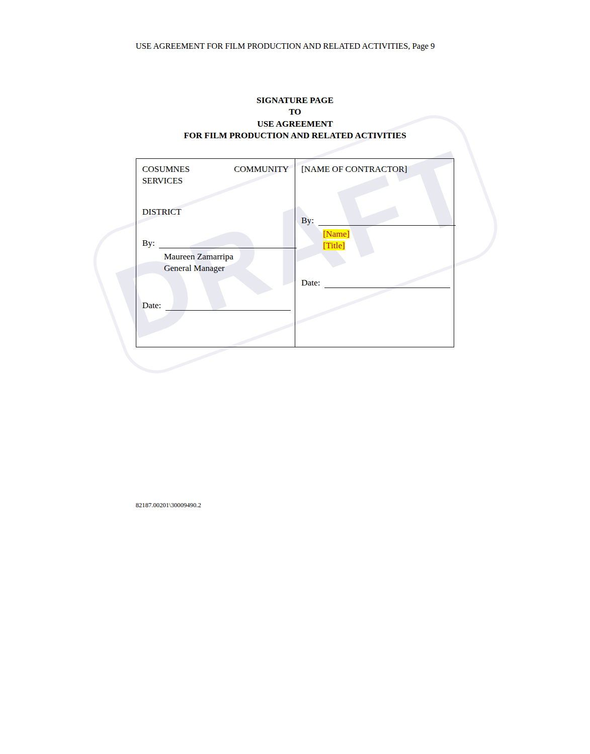DRAFT
USE AGREEMENT FOR FILM PRODUCTION AND RELATED ACTIVITIES, Page 9
SIGNATURE PAGE
TO
USE AGREEMENT
FOR FILM PRODUCTION AND RELATED ACTIVITIES
| COSUMNES COMMUNITY SERVICES DISTRICT By: Maureen Zamarripa General Manager Date: | [NAME OF CONTRACTOR] By: [Name] [Title] Date: |
82187.00201\30009490.2